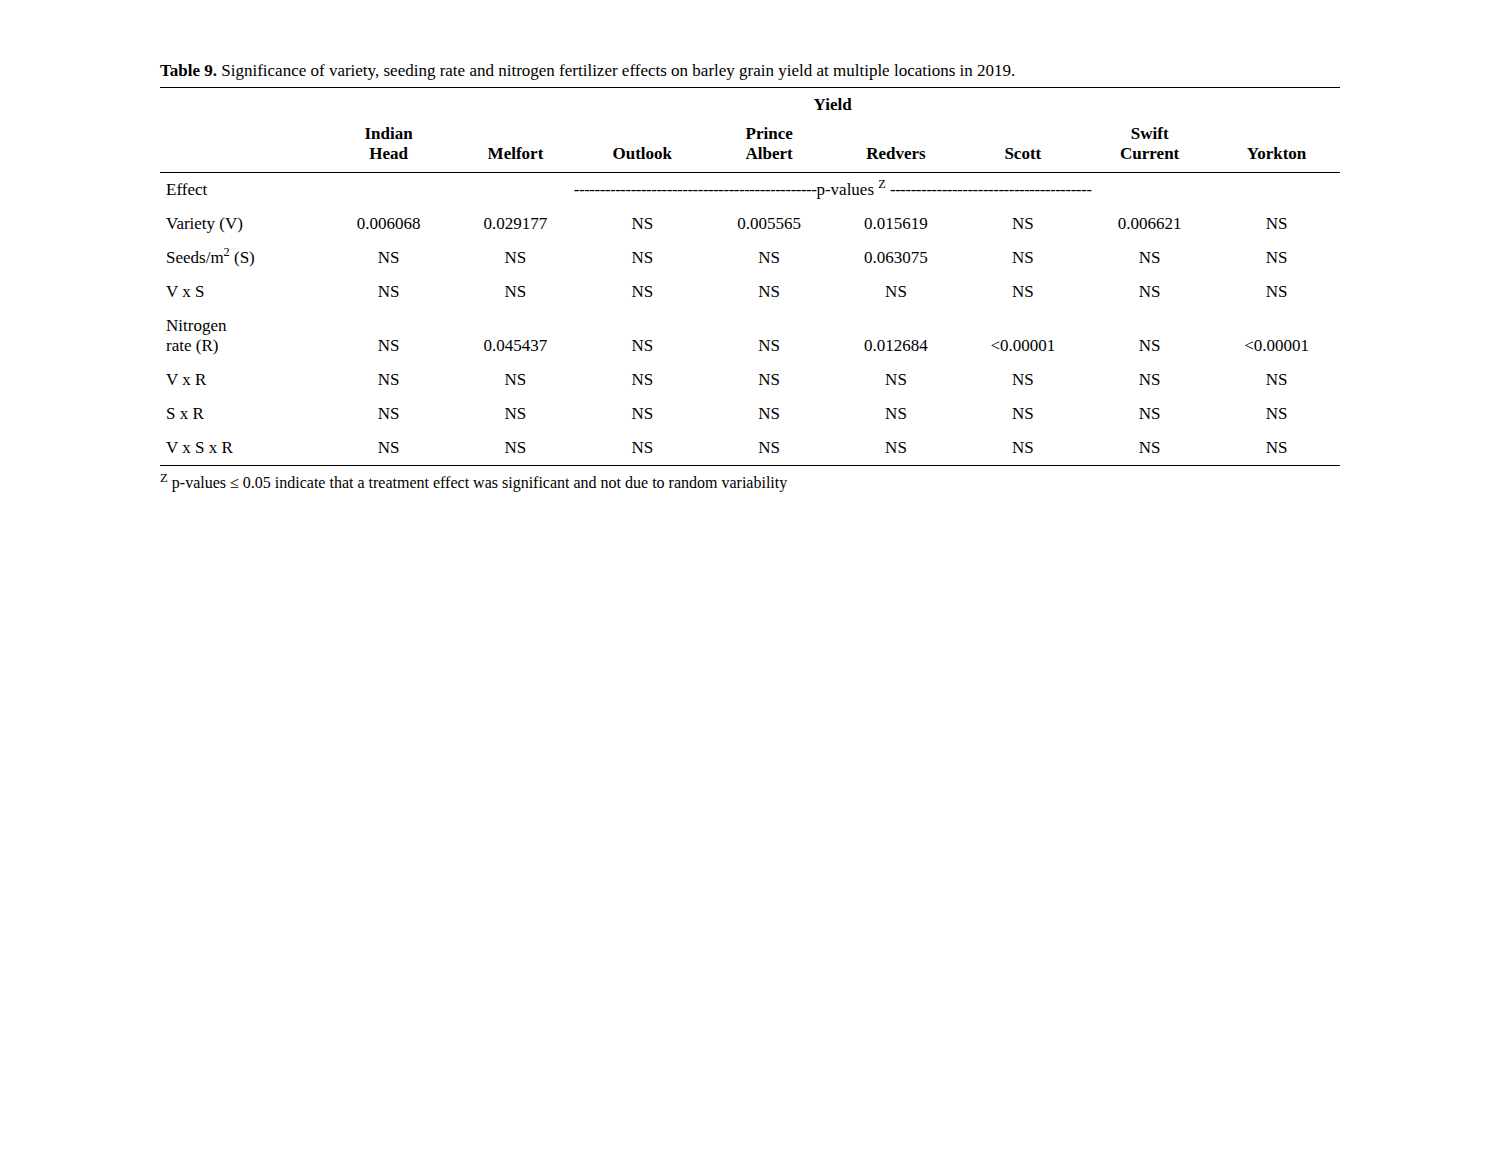Table 9. Significance of variety, seeding rate and nitrogen fertilizer effects on barley grain yield at multiple locations in 2019.
| | Yield |
| --- | --- |
| | Indian Head | Melfort | Outlook | Prince Albert | Redvers | Scott | Swift Current | Yorkton |
| Effect | ----------------------------------------------- p-values Z --------------------------------------- |
| Variety (V) | 0.006068 | 0.029177 | NS | 0.005565 | 0.015619 | NS | 0.006621 | NS |
| Seeds/m 2 (S) | NS | NS | NS | NS | 0.063075 | NS | NS | NS |
| V x S | NS | NS | NS | NS | NS | NS | NS | NS |
| Nitrogen rate (R) | NS | 0.045437 | NS | NS | 0.012684 | <0.00001 | NS | <0.00001 |
| V x R | NS | NS | NS | NS | NS | NS | NS | NS |
| S x R | NS | NS | NS | NS | NS | NS | NS | NS |
| V x S x R | NS | NS | NS | NS | NS | NS | NS | NS |
Z p-values ≤ 0.05 indicate that a treatment effect was significant and not due to random variability